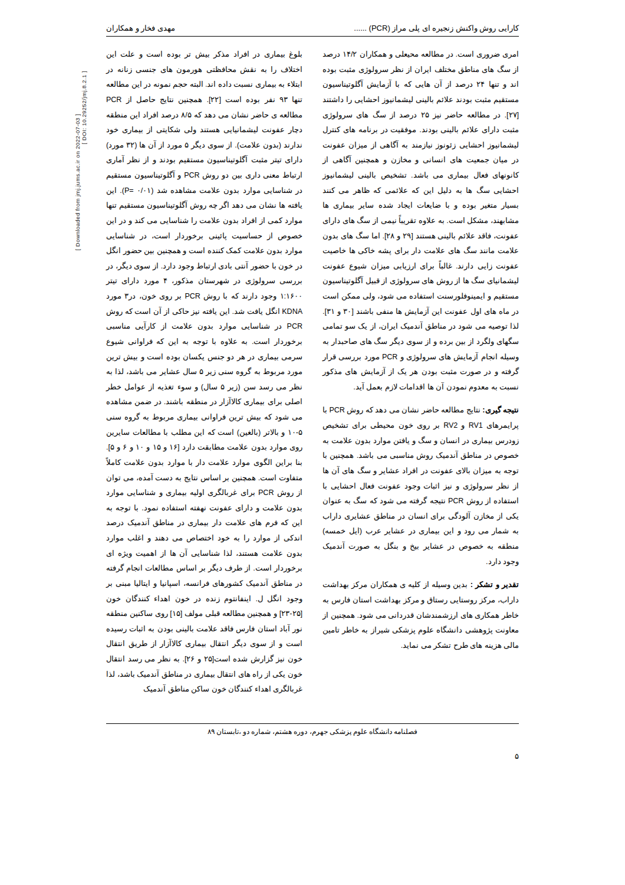[ Downloaded from jmj.jums.ac.ir on 2022-07-03 ]
[ DOI: 10.29252/jmj.8.2.1 ]
کارایی روش واکنش زنجیره ای پلی مراز (PCR) ......
مهدی فخار و همکاران
امری ضروری است. در مطالعه محیعلی و همکاران ۱۴/۲ درصد از سگ های مناطق مختلف ایران از نظر سرولوژی مثبت بوده اند و تنها ۲۴ درصد از آن هایی که با آزمایش آگلوتیناسیون مستقیم مثبت بودند علائم بالینی لیشمانیوز احشایی را داشتند [۲۷]. در مطالعه حاضر نیز ۲۵ درصد از سگ های سرولوژی مثبت دارای علائم بالینی بودند. موفقیت در برنامه های کنترل لیشمانیوز احشایی زئونوز نیازمند به آگاهی از میزان عفونت در میان جمعیت های انسانی و مخازن و همچنین آگاهی از کانونهای فعال بیماری می باشد. تشخیص بالینی لیشمانیوز احشایی سگ ها به دلیل این که علائمی که ظاهر می کنند بسیار متغیر بوده و با ضایعات ایجاد شده سایر بیماری ها مشابهند، مشکل است. به علاوه تقریباً نیمی از سگ های دارای عفونت، فاقد علائم بالینی هستند [۲۹ و ۲۸]. اما سگ های بدون علامت مانند سگ های علامت دار برای پشه خاکی ها خاصیت عفونت زایی دارند. غالباً برای ارزیابی میزان شیوع عفونت لیشمانیای سگ ها از روش های سرولوژی از قبیل آگلوتیناسیون مستقیم و ایمینوفلورسنت استفاده می شود، ولی ممکن است در ماه های اول عفونت این آزمایش ها منفی باشند [۳۰ و ۳۱]. لذا توصیه می شود در مناطق آندمیک ایران، از یک سو تمامی سگهای ولگرد از بین برده و از سوی دیگر سگ های صاحبدار به وسیله انجام آزمایش های سرولوژی و PCR مورد بررسی قرار گرفته و در صورت مثبت بودن هر یک از آزمایش های مذکور نسبت به معدوم نمودن آن ها اقدامات لازم بعمل آید.
نتیجه گیری: نتایج مطالعه حاضر نشان می دهد که روش PCR با پرایمرهای RV1 و RV2 بر روی خون محیطی برای تشخیص زودرس بیماری در انسان و سگ و یافتن موارد بدون علامت به خصوص در مناطق آندمیک روش مناسبی می باشد. همچنین با توجه به میزان بالای عفونت در افراد عشایر و سگ های آن ها از نظر سرولوژی و نیز اثبات وجود عفونت فعال احشایی با استفاده از روش PCR نتیجه گرفته می شود که سگ به عنوان یکی از مخازن آلودگی برای انسان در مناطق عشایری داراب به شمار می رود و این بیماری در عشایر عرب (ایل خمسه) منطقه به خصوص در عشایر بیخ و بنگل به صورت آندمیک وجود دارد.
تقدیر و تشکر : بدین وسیله از کلیه ی همکاران مرکز بهداشت داراب، مرکز روستایی رستاق و مرکز بهداشت استان فارس به خاطر همکاری های ارزشمندشان قدردانی می شود. همچنین از معاونت پژوهشی دانشگاه علوم پزشکی شیراز به خاطر تامین مالی هزینه های طرح تشکر می نماید.
بلوغ بیماری در افراد مذکر بیش تر بوده است و علت این اختلاف را به نقش محافظتی هورمون های جنسی زنانه در ابتلاء به بیماری نسبت داده اند. البته حجم نمونه در این مطالعه تنها ۹۳ نفر بوده است [۲۲]. همچنین نتایج حاصل از PCR مطالعه ی حاضر نشان می دهد که ۸/۵ درصد افراد این منطقه دچار عفونت لیشمانیایی هستند ولی شکایتی از بیماری خود ندارند (بدون علامت). از سوی دیگر ۵ مورد از آن ها (۳۲ مورد) دارای تیتر مثبت آگلوتیناسیون مستقیم بودند و از نظر آماری ارتباط معنی داری بین دو روش PCR و آگلوتیناسیون مستقیم در شناسایی موارد بدون علامت مشاهده شد (۰/۰۱ =P). این یافته ها نشان می دهد اگر چه روش آگلوتیناسیون مستقیم تنها موارد کمی از افراد بدون علامت را شناسایی می کند و در این خصوص از حساسیت پائینی برخوردار است، در شناسایی موارد بدون علامت کمک کننده است و همچنین بین حضور انگل در خون با حضور آنتی بادی ارتباط وجود دارد. از سوی دیگر، در بررسی سرولوژی در شهرستان مذکور، ۴ مورد دارای تیتر ۱:۱۶۰۰ وجود دارند که با روش PCR بر روی خون، در۳ مورد KDNA انگل یافت شد. این یافته نیز حاکی از آن است که روش PCR در شناسایی موارد بدون علامت از کارآیی مناسبی برخوردار است. به علاوه با توجه به این که فراوانی شیوع سرمی بیماری در هر دو جنس یکسان بوده است و بیش ترین مورد مربوط به گروه سنی زیر ۵ سال عشایر می باشد، لذا به نظر می رسد سن (زیر ۵ سال) و سوء تغذیه از عوامل خطر اصلی برای بیماری کالاآزار در منطقه باشند. در ضمن مشاهده می شود که بیش ترین فراوانی بیماری مربوط به گروه سنی ۵-۱۰ و بالاتر (بالغین) است که این مطلب با مطالعات سایرین روی موارد بدون علامت مطابقت دارد [۱۶ و ۱۵ و ۱۰ و ۶ و ۵]. بنا براین الگوی موارد علامت دار با موارد بدون علامت کاملاً متفاوت است. همچنین بر اساس نتایج به دست آمده، می توان از روش PCR برای غربالگری اولیه بیماری و شناسایی موارد بدون علامت و دارای عفونت نهفته استفاده نمود. با توجه به این که فرم های علامت دار بیماری در مناطق آندمیک درصد اندکی از موارد را به خود اختصاص می دهند و اغلب موارد بدون علامت هستند، لذا شناسایی آن ها از اهمیت ویژه ای برخوردار است. از طرف دیگر بر اساس مطالعات انجام گرفته در مناطق آندمیک کشورهای فرانسه، اسپانیا و ایتالیا مبنی بر وجود انگل ل. اینفانتوم زنده در خون اهداء کنندگان خون [۲۵-۲۳] و همچنین مطالعه قبلی مولف [۱۵] روی ساکنین منطقه نور آباد استان فارس فاقد علامت بالینی بودن به اثبات رسیده است و از سوی دیگر انتقال بیماری کالاآزار از طریق انتقال خون نیز گزارش شده است[۲۵ و ۲۶]. به نظر می رسد انتقال خون یکی از راه های انتقال بیماری در مناطق آندمیک باشد، لذا غربالگری اهداء کنندگان خون ساکن مناطق آندمیک
فصلنامه دانشگاه علوم پزشکی جهرم، دوره هشتم، شماره دو ،تابستان ۸۹
۵